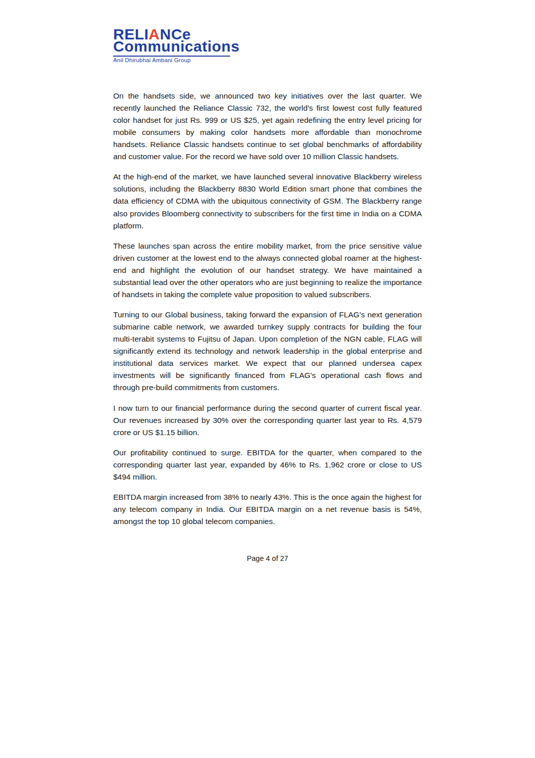RELIANCe
Communications
Anil Dhirubhai Ambani Group
On the handsets side, we announced two key initiatives over the last quarter. We recently launched the Reliance Classic 732, the world's first lowest cost fully featured color handset for just Rs. 999 or US $25, yet again redefining the entry level pricing for mobile consumers by making color handsets more affordable than monochrome handsets. Reliance Classic handsets continue to set global benchmarks of affordability and customer value. For the record we have sold over 10 million Classic handsets.
At the high-end of the market, we have launched several innovative Blackberry wireless solutions, including the Blackberry 8830 World Edition smart phone that combines the data efficiency of CDMA with the ubiquitous connectivity of GSM. The Blackberry range also provides Bloomberg connectivity to subscribers for the first time in India on a CDMA platform.
These launches span across the entire mobility market, from the price sensitive value driven customer at the lowest end to the always connected global roamer at the highest-end and highlight the evolution of our handset strategy. We have maintained a substantial lead over the other operators who are just beginning to realize the importance of handsets in taking the complete value proposition to valued subscribers.
Turning to our Global business, taking forward the expansion of FLAG's next generation submarine cable network, we awarded turnkey supply contracts for building the four multi-terabit systems to Fujitsu of Japan. Upon completion of the NGN cable, FLAG will significantly extend its technology and network leadership in the global enterprise and institutional data services market. We expect that our planned undersea capex investments will be significantly financed from FLAG's operational cash flows and through pre-build commitments from customers.
I now turn to our financial performance during the second quarter of current fiscal year. Our revenues increased by 30% over the corresponding quarter last year to Rs. 4,579 crore or US $1.15 billion.
Our profitability continued to surge. EBITDA for the quarter, when compared to the corresponding quarter last year, expanded by 46% to Rs. 1,962 crore or close to US $494 million.
EBITDA margin increased from 38% to nearly 43%. This is the once again the highest for any telecom company in India. Our EBITDA margin on a net revenue basis is 54%, amongst the top 10 global telecom companies.
Page 4 of 27